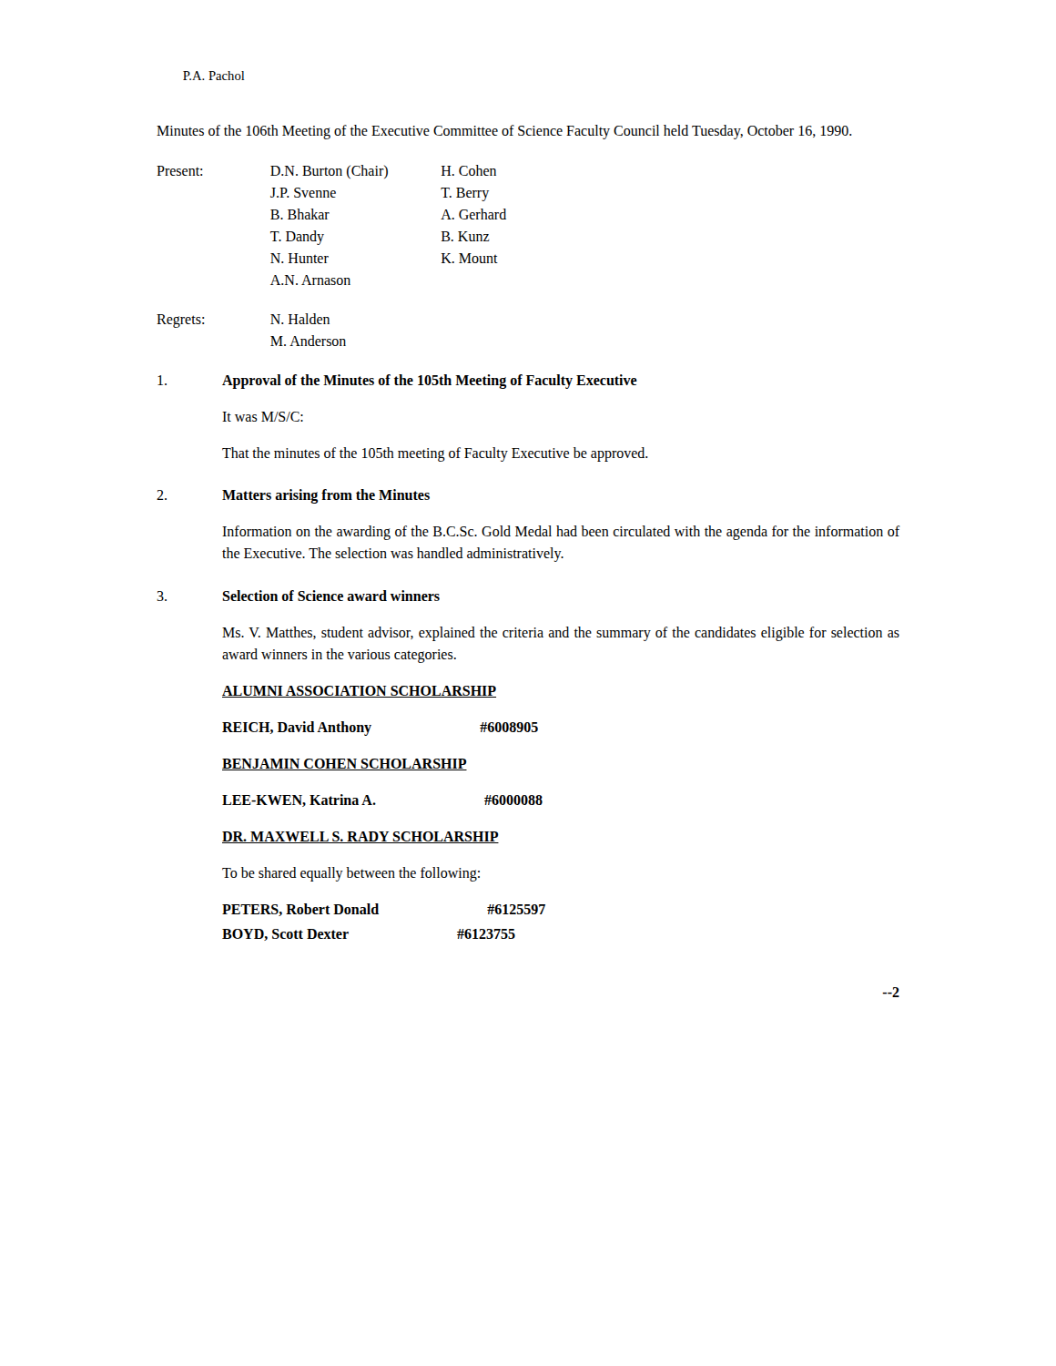P.A. Pachol
Minutes of the 106th Meeting of the Executive Committee of Science Faculty Council held Tuesday, October 16, 1990.
| Present: | D.N. Burton (Chair) J.P. Svenne B. Bhakar T. Dandy N. Hunter A.N. Arnason | H. Cohen T. Berry A. Gerhard B. Kunz K. Mount |
| Regrets: | N. Halden M. Anderson | |
Approval of the Minutes of the 105th Meeting of Faculty Executive
It was M/S/C:
That the minutes of the 105th meeting of Faculty Executive be approved.
Matters arising from the Minutes
Information on the awarding of the B.C.Sc. Gold Medal had been circulated with the agenda for the information of the Executive. The selection was handled administratively.
Selection of Science award winners
Ms. V. Matthes, student advisor, explained the criteria and the summary of the candidates eligible for selection as award winners in the various categories.
ALUMNI ASSOCIATION SCHOLARSHIP
REICH, David Anthony #6008905
BENJAMIN COHEN SCHOLARSHIP
LEE-KWEN, Katrina A. #6000088
DR. MAXWELL S. RADY SCHOLARSHIP
To be shared equally between the following:
PETERS, Robert Donald #6125597
BOYD, Scott Dexter #6123755
--2